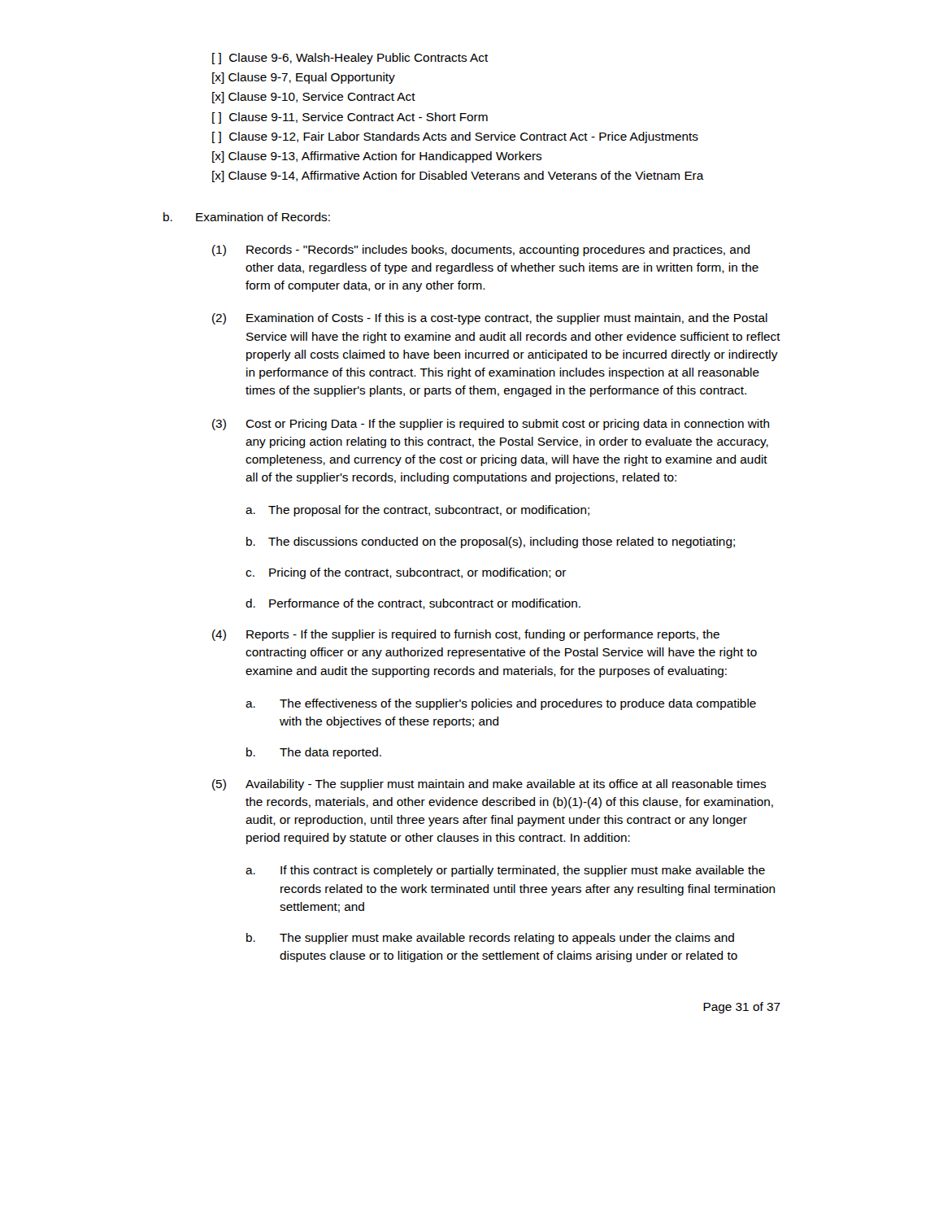[ ] Clause 9-6, Walsh-Healey Public Contracts Act
[x] Clause 9-7, Equal Opportunity
[x] Clause 9-10, Service Contract Act
[ ] Clause 9-11, Service Contract Act - Short Form
[ ] Clause 9-12, Fair Labor Standards Acts and Service Contract Act - Price Adjustments
[x] Clause 9-13, Affirmative Action for Handicapped Workers
[x] Clause 9-14, Affirmative Action for Disabled Veterans and Veterans of the Vietnam Era
b.
Examination of Records:
(1)
Records - "Records" includes books, documents, accounting procedures and practices, and other data, regardless of type and regardless of whether such items are in written form, in the form of computer data, or in any other form.
(2)
Examination of Costs - If this is a cost-type contract, the supplier must maintain, and the Postal Service will have the right to examine and audit all records and other evidence sufficient to reflect properly all costs claimed to have been incurred or anticipated to be incurred directly or indirectly in performance of this contract. This right of examination includes inspection at all reasonable times of the supplier's plants, or parts of them, engaged in the performance of this contract.
(3)
Cost or Pricing Data - If the supplier is required to submit cost or pricing data in connection with any pricing action relating to this contract, the Postal Service, in order to evaluate the accuracy, completeness, and currency of the cost or pricing data, will have the right to examine and audit all of the supplier's records, including computations and projections, related to:
a.
The proposal for the contract, subcontract, or modification;
b.
The discussions conducted on the proposal(s), including those related to negotiating;
c.
Pricing of the contract, subcontract, or modification; or
d.
Performance of the contract, subcontract or modification.
(4)
Reports - If the supplier is required to furnish cost, funding or performance reports, the contracting officer or any authorized representative of the Postal Service will have the right to examine and audit the supporting records and materials, for the purposes of evaluating:
a.
The effectiveness of the supplier's policies and procedures to produce data compatible with the objectives of these reports; and
b.
The data reported.
(5)
Availability - The supplier must maintain and make available at its office at all reasonable times the records, materials, and other evidence described in (b)(1)-(4) of this clause, for examination, audit, or reproduction, until three years after final payment under this contract or any longer period required by statute or other clauses in this contract. In addition:
a.
If this contract is completely or partially terminated, the supplier must make available the records related to the work terminated until three years after any resulting final termination settlement; and
b.
The supplier must make available records relating to appeals under the claims and disputes clause or to litigation or the settlement of claims arising under or related to
Page 31 of 37